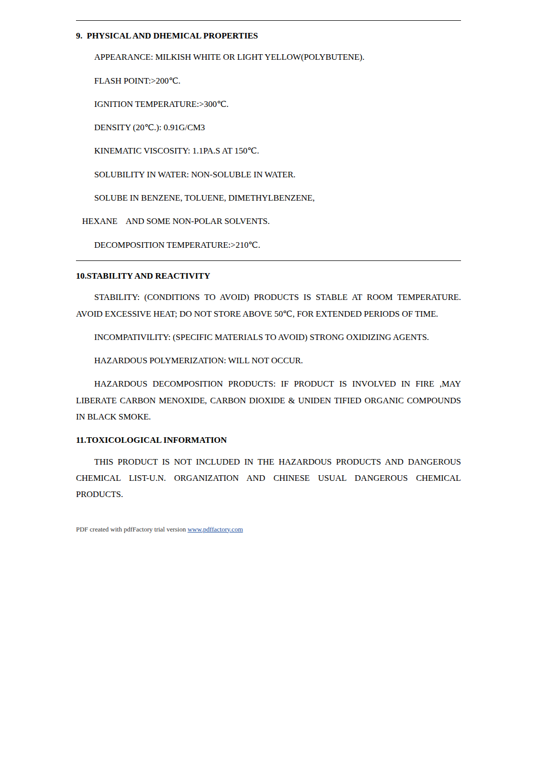9. Physical and Dhemical Properties
Appearance: Milkish white or light yellow(polybutene).
Flash point:>200℃.
Ignition temperature:>300℃.
Density (20℃.): 0.91g/cm3
Kinematic viscosity: 1.1Pa.s at 150℃.
Solubility in water: non-soluble in water.
Solube in benzene, toluene, dimethylbenzene,
hexane and some non-polar solvents.
Decomposition temperature:>210℃.
10.Stability and Reactivity
Stability: (conditions to avoid) products is stable at room temperature. Avoid excessive heat; do not store above 50℃, for extended periods of time.
Incompativility: (specific materials to avoid) strong oxidizing agents.
Hazardous polymerization: will not occur.
Hazardous decomposition products: if product is involved in fire ,may liberate carbon menoxide, carbon dioxide & uniden tified organic compounds in black smoke.
11.Toxicological Information
This product is not included in the hazardous products and dangerous chemical list-U.N. organization and chinese usual dangerous chemical products.
PDF created with pdfFactory trial version www.pdffactory.com